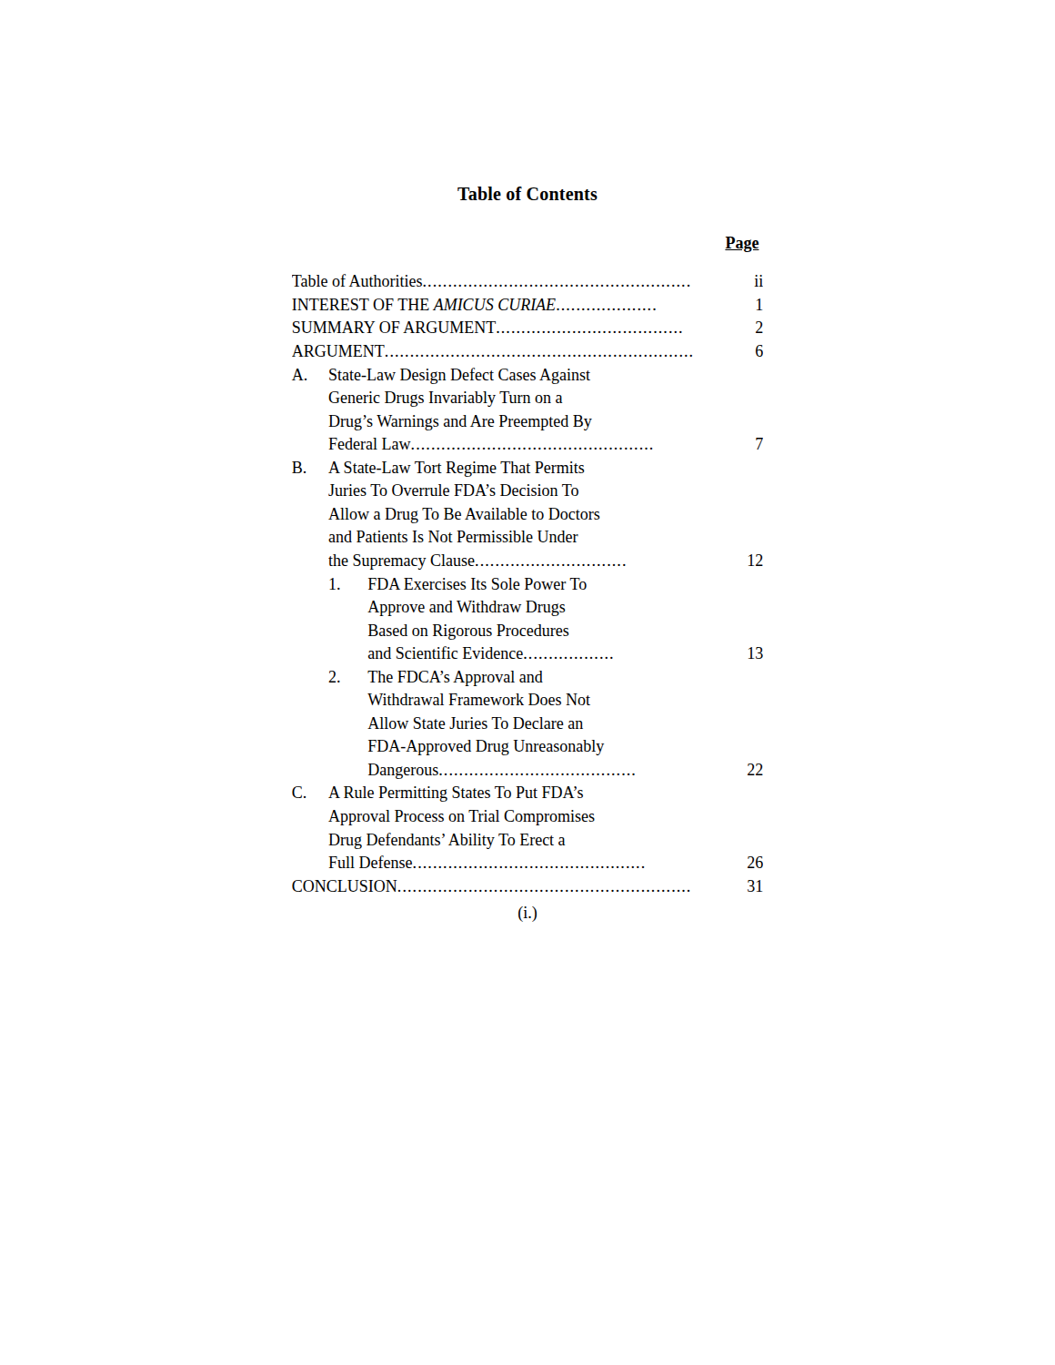Table of Contents
Page
| ii Table of Authorities ..................................................... |
| 1 INTEREST OF THE AMICUS CURIAE .................... |
| 2 SUMMARY OF ARGUMENT ..................................... |
| 6 ARGUMENT ............................................................. |
| A. | State-Law Design Defect Cases Against Generic Drugs Invariably Turn on a Drug’s Warnings and Are Preempted By 7 Federal Law ................................................ |
| B. | A State-Law Tort Regime That Permits Juries To Overrule FDA’s Decision To Allow a Drug To Be Available to Doctors and Patients Is Not Permissible Under 12 the Supremacy Clause .............................. |
| | 1. | FDA Exercises Its Sole Power To Approve and Withdraw Drugs Based on Rigorous Procedures 13 and Scientific Evidence .................. |
| | 2. | The FDCA’s Approval and Withdrawal Framework Does Not Allow State Juries To Declare an FDA-Approved Drug Unreasonably 22 Dangerous ....................................... |
| C. | A Rule Permitting States To Put FDA’s Approval Process on Trial Compromises Drug Defendants’ Ability To Erect a 26 Full Defense .............................................. |
| 31 CONCLUSION .......................................................... |
(i.)